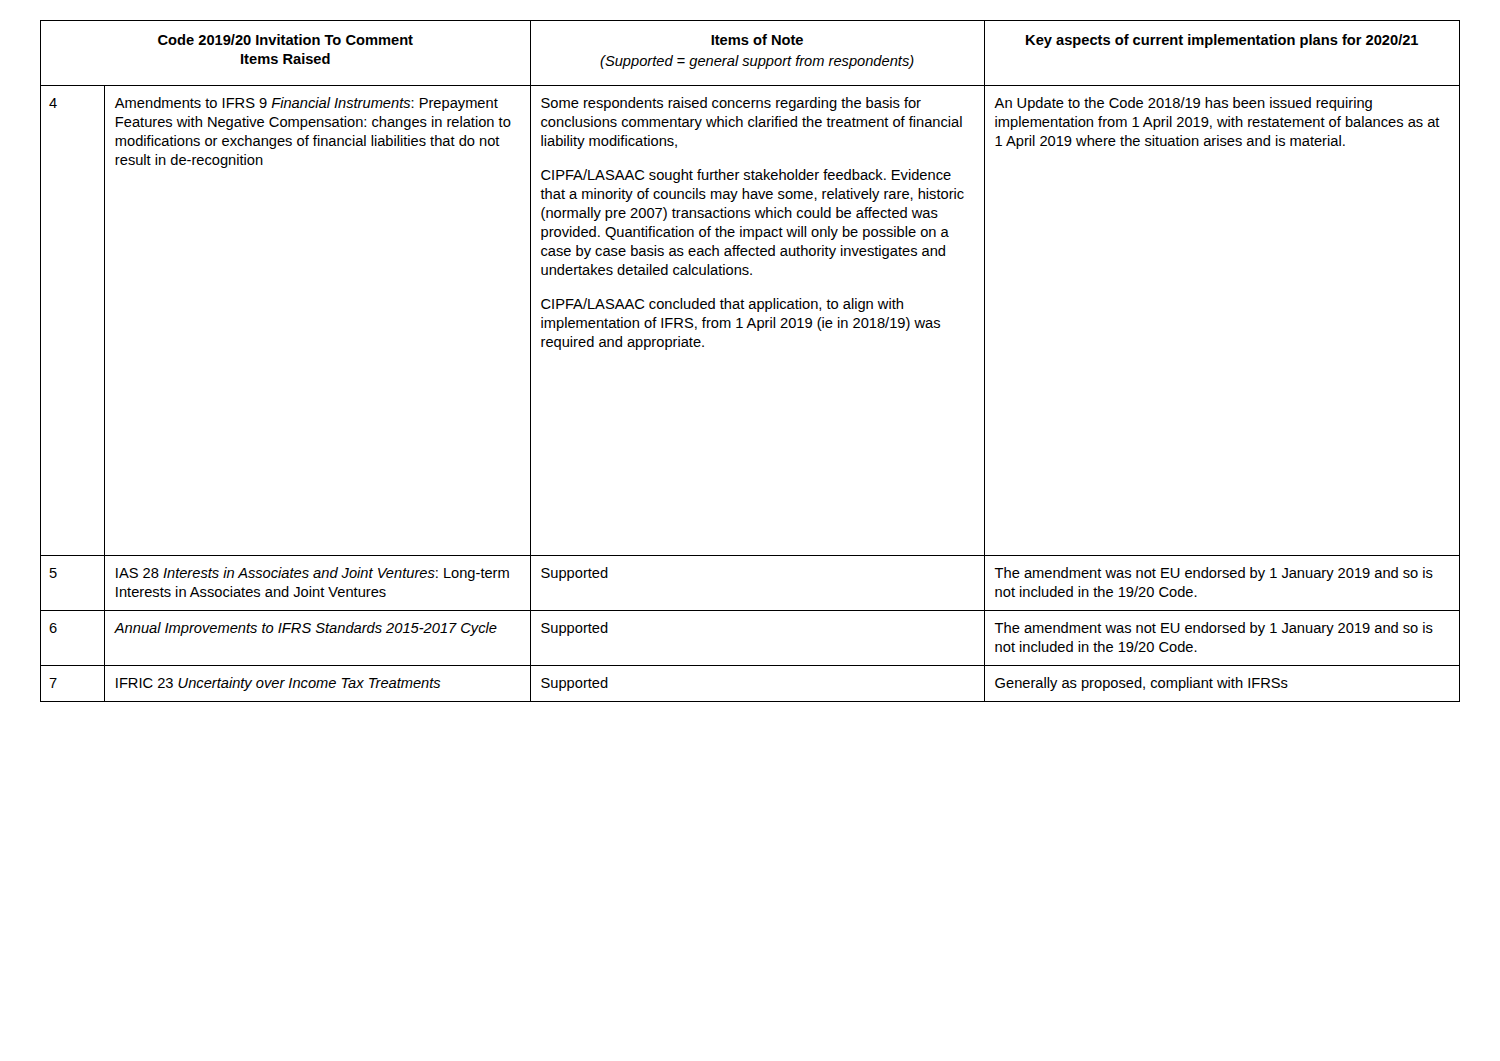| Code 2019/20 Invitation To Comment Items Raised | Items of Note (Supported = general support from respondents) | Key aspects of current implementation plans for 2020/21 |
| --- | --- | --- |
| 4 | Amendments to IFRS 9 Financial Instruments : Prepayment Features with Negative Compensation: changes in relation to modifications or exchanges of financial liabilities that do not result in de-recognition | Some respondents raised concerns regarding the basis for conclusions commentary which clarified the treatment of financial liability modifications, CIPFA/LASAAC sought further stakeholder feedback. Evidence that a minority of councils may have some, relatively rare, historic (normally pre 2007) transactions which could be affected was provided. Quantification of the impact will only be possible on a case by case basis as each affected authority investigates and undertakes detailed calculations. CIPFA/LASAAC concluded that application, to align with implementation of IFRS, from 1 April 2019 (ie in 2018/19) was required and appropriate. | An Update to the Code 2018/19 has been issued requiring implementation from 1 April 2019, with restatement of balances as at 1 April 2019 where the situation arises and is material. |
| 5 | IAS 28 Interests in Associates and Joint Ventures : Long-term Interests in Associates and Joint Ventures | Supported | The amendment was not EU endorsed by 1 January 2019 and so is not included in the 19/20 Code. |
| 6 | Annual Improvements to IFRS Standards 2015-2017 Cycle | Supported | The amendment was not EU endorsed by 1 January 2019 and so is not included in the 19/20 Code. |
| 7 | IFRIC 23 Uncertainty over Income Tax Treatments | Supported | Generally as proposed, compliant with IFRSs |